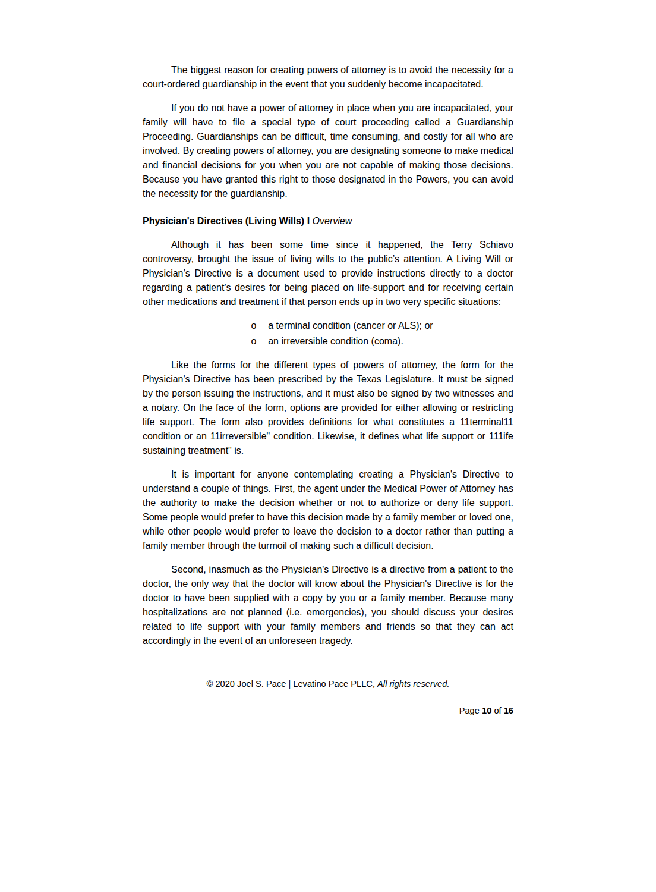The biggest reason for creating powers of attorney is to avoid the necessity for a court-ordered guardianship in the event that you suddenly become incapacitated.
If you do not have a power of attorney in place when you are incapacitated, your family will have to file a special type of court proceeding called a Guardianship Proceeding. Guardianships can be difficult, time consuming, and costly for all who are involved. By creating powers of attorney, you are designating someone to make medical and financial decisions for you when you are not capable of making those decisions. Because you have granted this right to those designated in the Powers, you can avoid the necessity for the guardianship.
Physician's Directives (Living Wills) I Overview
Although it has been some time since it happened, the Terry Schiavo controversy, brought the issue of living wills to the public’s attention. A Living Will or Physician’s Directive is a document used to provide instructions directly to a doctor regarding a patient's desires for being placed on life-support and for receiving certain other medications and treatment if that person ends up in two very specific situations:
a terminal condition (cancer or ALS); or
an irreversible condition (coma).
Like the forms for the different types of powers of attorney, the form for the Physician's Directive has been prescribed by the Texas Legislature. It must be signed by the person issuing the instructions, and it must also be signed by two witnesses and a notary. On the face of the form, options are provided for either allowing or restricting life support. The form also provides definitions for what constitutes a 11terminal11 condition or an 11irreversible" condition. Likewise, it defines what life support or 111ife sustaining treatment" is.
It is important for anyone contemplating creating a Physician's Directive to understand a couple of things. First, the agent under the Medical Power of Attorney has the authority to make the decision whether or not to authorize or deny life support. Some people would prefer to have this decision made by a family member or loved one, while other people would prefer to leave the decision to a doctor rather than putting a family member through the turmoil of making such a difficult decision.
Second, inasmuch as the Physician's Directive is a directive from a patient to the doctor, the only way that the doctor will know about the Physician's Directive is for the doctor to have been supplied with a copy by you or a family member. Because many hospitalizations are not planned (i.e. emergencies), you should discuss your desires related to life support with your family members and friends so that they can act accordingly in the event of an unforeseen tragedy.
© 2020 Joel S. Pace | Levatino Pace PLLC, All rights reserved.
Page 10 of 16